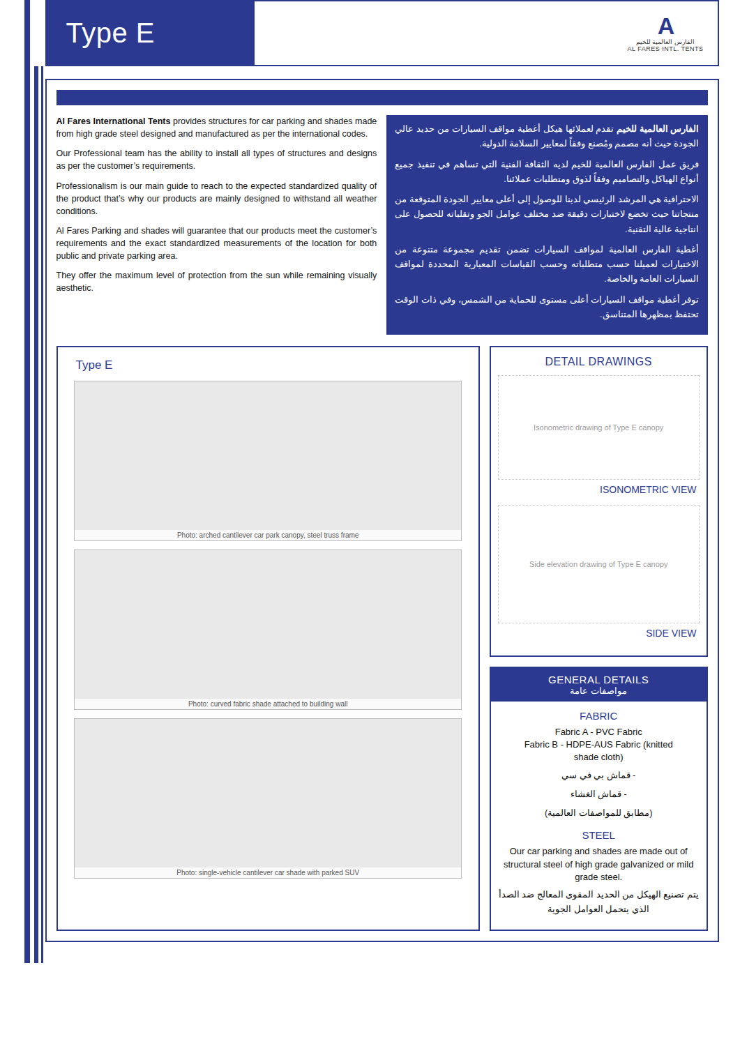Type E
A
الفارس العالمية للخيم
AL FARES INTL. TENTS
Al Fares International Tents provides structures for car parking and shades made from high grade steel designed and manufactured as per the international codes.
Our Professional team has the ability to install all types of structures and designs as per the customer’s requirements.
Professionalism is our main guide to reach to the expected standardized quality of the product that’s why our products are mainly designed to withstand all weather conditions.
Al Fares Parking and shades will guarantee that our products meet the customer’s requirements and the exact standardized measurements of the location for both public and private parking area.
They offer the maximum level of protection from the sun while remaining visually aesthetic.
الفارس العالمية للخيم تقدم لعملائها هيكل أغطية مواقف السيارات من حديد عالي الجودة حيث أنه مصمم ومُصنع وفقاً لمعايير السلامة الدولية.
فريق عمل الفارس العالمية للخيم لديه الثقافة الفنية التي تساهم في تنفيذ جميع أنواع الهياكل والتصاميم وفقاً لذوق ومتطلبات عملائنا.
الاحترافية هي المرشد الرئيسي لدينا للوصول إلى أعلى معايير الجودة المتوقعة من منتجاتنا حيث تخضع لاختبارات دقيقة ضد مختلف عوامل الجو وتقلباته للحصول على انتاجية عالية التقنية.
أغطية الفارس العالمية لمواقف السيارات تضمن تقديم مجموعة متنوعة من الاختيارات لعميلنا حسب متطلباته وحسب القياسات المعيارية المحددة لمواقف السيارات العامة والخاصة.
توفر أغطية مواقف السيارات أعلى مستوى للحماية من الشمس، وفي ذات الوقت تحتفظ بمظهرها المتناسق.
Type E
Photo: arched cantilever car park canopy, steel truss frame
Photo: curved fabric shade attached to building wall
Photo: single-vehicle cantilever car shade with parked SUV
DETAIL DRAWINGS
Isonometric drawing of Type E canopy
ISONOMETRIC VIEW
Side elevation drawing of Type E canopy
SIDE VIEW
GENERAL DETAILS
مواصفات عامة
FABRIC
Fabric A - PVC Fabric
Fabric B - HDPE-AUS Fabric (knitted
shade cloth)
- قماش بي في سي
- قماش الغشاء
(مطابق للمواصفات العالمية)
STEEL
Our car parking and shades are made out of structural steel of high grade galvanized or mild grade steel.
يتم تصنيع الهيكل من الحديد المقوى المعالج ضد الصدأ الذي يتحمل العوامل الجوية